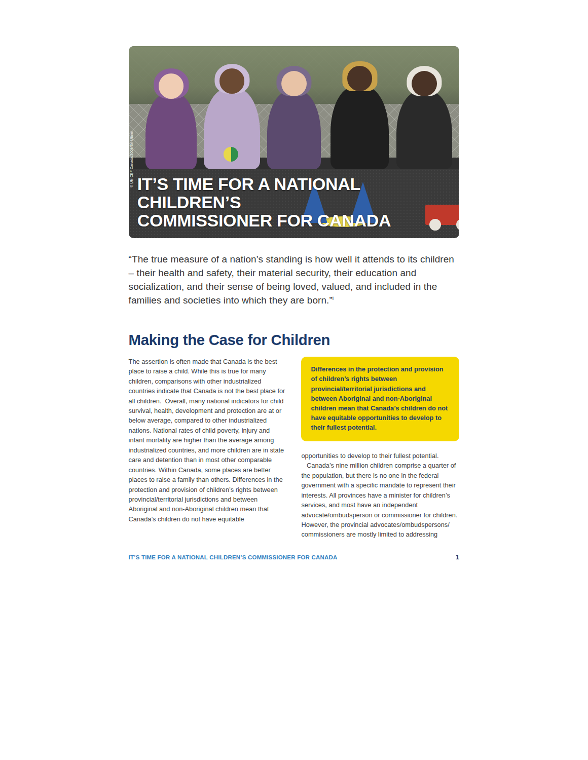© UNICEF Canada/2008/Sri Utami
IT’S TIME FOR A NATIONAL CHILDREN’S
COMMISSIONER FOR CANADA
“The true measure of a nation’s standing is how well it attends to its children – their health and safety, their material security, their education and socialization, and their sense of being loved, valued, and included in the families and societies into which they are born.”i
Making the Case for Children
The assertion is often made that Canada is the best place to raise a child. While this is true for many children, comparisons with other industrialized countries indicate that Canada is not the best place for all children. Overall, many national indicators for child survival, health, development and protection are at or below average, compared to other industrialized nations. National rates of child poverty, injury and infant mortality are higher than the average among industrialized countries, and more children are in state care and detention than in most other comparable countries. Within Canada, some places are better places to raise a family than others. Differences in the protection and provision of children’s rights between provincial/territorial jurisdictions and between Aboriginal and non-Aboriginal children mean that Canada’s children do not have equitable
Differences in the protection and provision of children’s rights between provincial/territorial jurisdictions and between Aboriginal and non-Aboriginal children mean that Canada’s children do not have equitable opportunities to develop to their fullest potential.
opportunities to develop to their fullest potential.
Canada’s nine million children comprise a quarter of the population, but there is no one in the federal government with a specific mandate to represent their interests. All provinces have a minister for children’s services, and most have an independent advocate/ombudsperson or commissioner for children. However, the provincial advocates/ombudspersons/ commissioners are mostly limited to addressing
IT’S TIME FOR A NATIONAL CHILDREN’S COMMISSIONER FOR CANADA 1